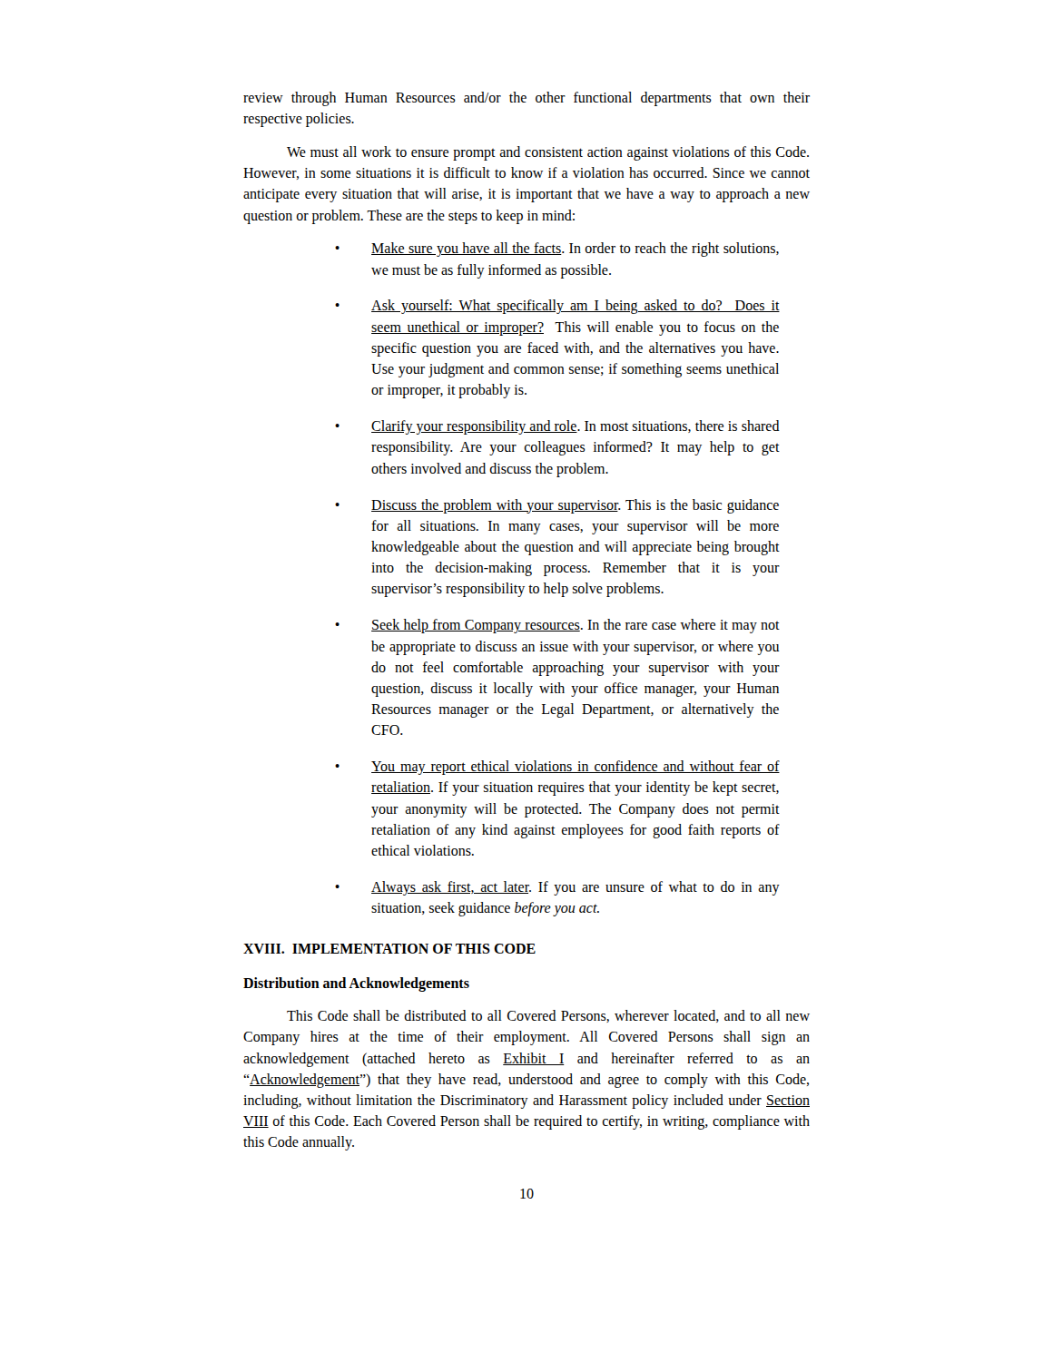review through Human Resources and/or the other functional departments that own their respective policies.
We must all work to ensure prompt and consistent action against violations of this Code. However, in some situations it is difficult to know if a violation has occurred. Since we cannot anticipate every situation that will arise, it is important that we have a way to approach a new question or problem. These are the steps to keep in mind:
Make sure you have all the facts. In order to reach the right solutions, we must be as fully informed as possible.
Ask yourself: What specifically am I being asked to do? Does it seem unethical or improper? This will enable you to focus on the specific question you are faced with, and the alternatives you have. Use your judgment and common sense; if something seems unethical or improper, it probably is.
Clarify your responsibility and role. In most situations, there is shared responsibility. Are your colleagues informed? It may help to get others involved and discuss the problem.
Discuss the problem with your supervisor. This is the basic guidance for all situations. In many cases, your supervisor will be more knowledgeable about the question and will appreciate being brought into the decision-making process. Remember that it is your supervisor’s responsibility to help solve problems.
Seek help from Company resources. In the rare case where it may not be appropriate to discuss an issue with your supervisor, or where you do not feel comfortable approaching your supervisor with your question, discuss it locally with your office manager, your Human Resources manager or the Legal Department, or alternatively the CFO.
You may report ethical violations in confidence and without fear of retaliation. If your situation requires that your identity be kept secret, your anonymity will be protected. The Company does not permit retaliation of any kind against employees for good faith reports of ethical violations.
Always ask first, act later. If you are unsure of what to do in any situation, seek guidance before you act.
XVIII. IMPLEMENTATION OF THIS CODE
Distribution and Acknowledgements
This Code shall be distributed to all Covered Persons, wherever located, and to all new Company hires at the time of their employment. All Covered Persons shall sign an acknowledgement (attached hereto as Exhibit I and hereinafter referred to as an “Acknowledgement”) that they have read, understood and agree to comply with this Code, including, without limitation the Discriminatory and Harassment policy included under Section VIII of this Code. Each Covered Person shall be required to certify, in writing, compliance with this Code annually.
10